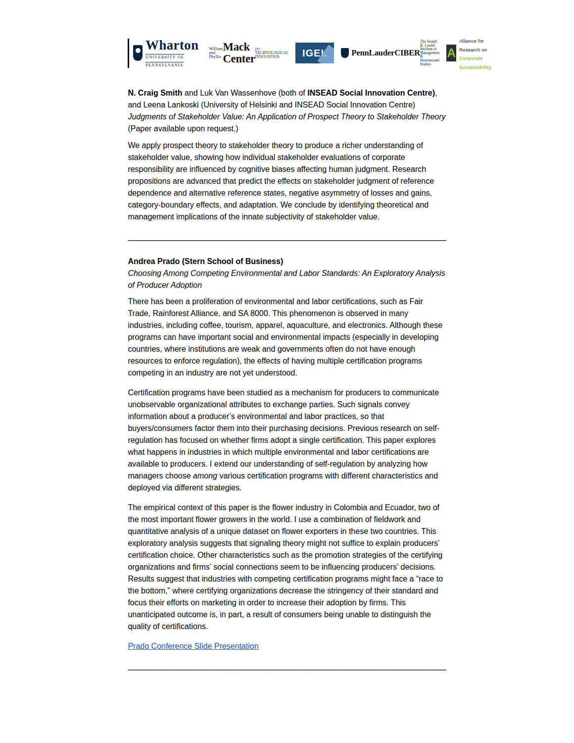Wharton
University of Pennsylvania
William and Phyllis
Mack Center
for TECHNOLOGICAL INNOVATION
IGEL
PennLauderCIBER
The Joseph H. Lauder Institute of
Management & International Studies
Alliance for Research on
Corporate Sustainability
N. Craig Smith and Luk Van Wassenhove (both of INSEAD Social Innovation Centre), and Leena Lankoski (University of Helsinki and INSEAD Social Innovation Centre)
Judgments of Stakeholder Value: An Application of Prospect Theory to Stakeholder Theory
(Paper available upon request.)
We apply prospect theory to stakeholder theory to produce a richer understanding of stakeholder value, showing how individual stakeholder evaluations of corporate responsibility are influenced by cognitive biases affecting human judgment. Research propositions are advanced that predict the effects on stakeholder judgment of reference dependence and alternative reference states, negative asymmetry of losses and gains, category-boundary effects, and adaptation. We conclude by identifying theoretical and management implications of the innate subjectivity of stakeholder value.
______________________________________________________________________________
Andrea Prado (Stern School of Business)
Choosing Among Competing Environmental and Labor Standards: An Exploratory Analysis of Producer Adoption
There has been a proliferation of environmental and labor certifications, such as Fair Trade, Rainforest Alliance, and SA 8000. This phenomenon is observed in many industries, including coffee, tourism, apparel, aquaculture, and electronics. Although these programs can have important social and environmental impacts (especially in developing countries, where institutions are weak and governments often do not have enough resources to enforce regulation), the effects of having multiple certification programs competing in an industry are not yet understood.
Certification programs have been studied as a mechanism for producers to communicate unobservable organizational attributes to exchange parties. Such signals convey information about a producer’s environmental and labor practices, so that buyers/consumers factor them into their purchasing decisions. Previous research on self-regulation has focused on whether firms adopt a single certification. This paper explores what happens in industries in which multiple environmental and labor certifications are available to producers. I extend our understanding of self-regulation by analyzing how managers choose among various certification programs with different characteristics and deployed via different strategies.
The empirical context of this paper is the flower industry in Colombia and Ecuador, two of the most important flower growers in the world. I use a combination of fieldwork and quantitative analysis of a unique dataset on flower exporters in these two countries. This exploratory analysis suggests that signaling theory might not suffice to explain producers’ certification choice. Other characteristics such as the promotion strategies of the certifying organizations and firms’ social connections seem to be influencing producers’ decisions. Results suggest that industries with competing certification programs might face a “race to the bottom,” where certifying organizations decrease the stringency of their standard and focus their efforts on marketing in order to increase their adoption by firms. This unanticipated outcome is, in part, a result of consumers being unable to distinguish the quality of certifications.
Prado Conference Slide Presentation
______________________________________________________________________________